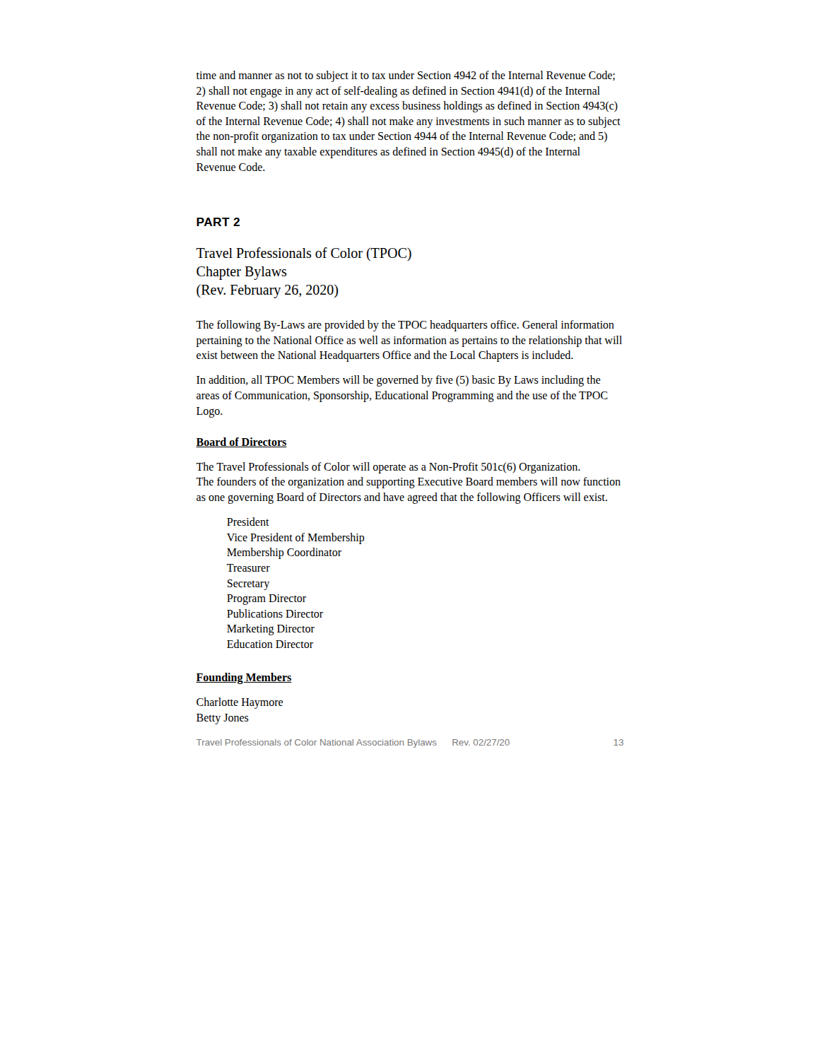time and manner as not to subject it to tax under Section 4942 of the Internal Revenue Code; 2) shall not engage in any act of self-dealing as defined in Section 4941(d) of the Internal Revenue Code; 3) shall not retain any excess business holdings as defined in Section 4943(c) of the Internal Revenue Code; 4) shall not make any investments in such manner as to subject the non-profit organization to tax under Section 4944 of the Internal Revenue Code; and 5) shall not make any taxable expenditures as defined in Section 4945(d) of the Internal Revenue Code.
PART 2
Travel Professionals of Color (TPOC)
Chapter Bylaws
(Rev. February 26, 2020)
The following By-Laws are provided by the TPOC headquarters office. General information pertaining to the National Office as well as information as pertains to the relationship that will exist between the National Headquarters Office and the Local Chapters is included.
In addition, all TPOC Members will be governed by five (5) basic By Laws including the areas of Communication, Sponsorship, Educational Programming and the use of the TPOC Logo.
Board of Directors
The Travel Professionals of Color will operate as a Non-Profit 501c(6) Organization.
The founders of the organization and supporting Executive Board members will now function as one governing Board of Directors and have agreed that the following Officers will exist.
President
Vice President of Membership
Membership Coordinator
Treasurer
Secretary
Program Director
Publications Director
Marketing Director
Education Director
Founding Members
Charlotte Haymore
Betty Jones
Travel Professionals of Color National Association BylawsRev. 02/27/20 13